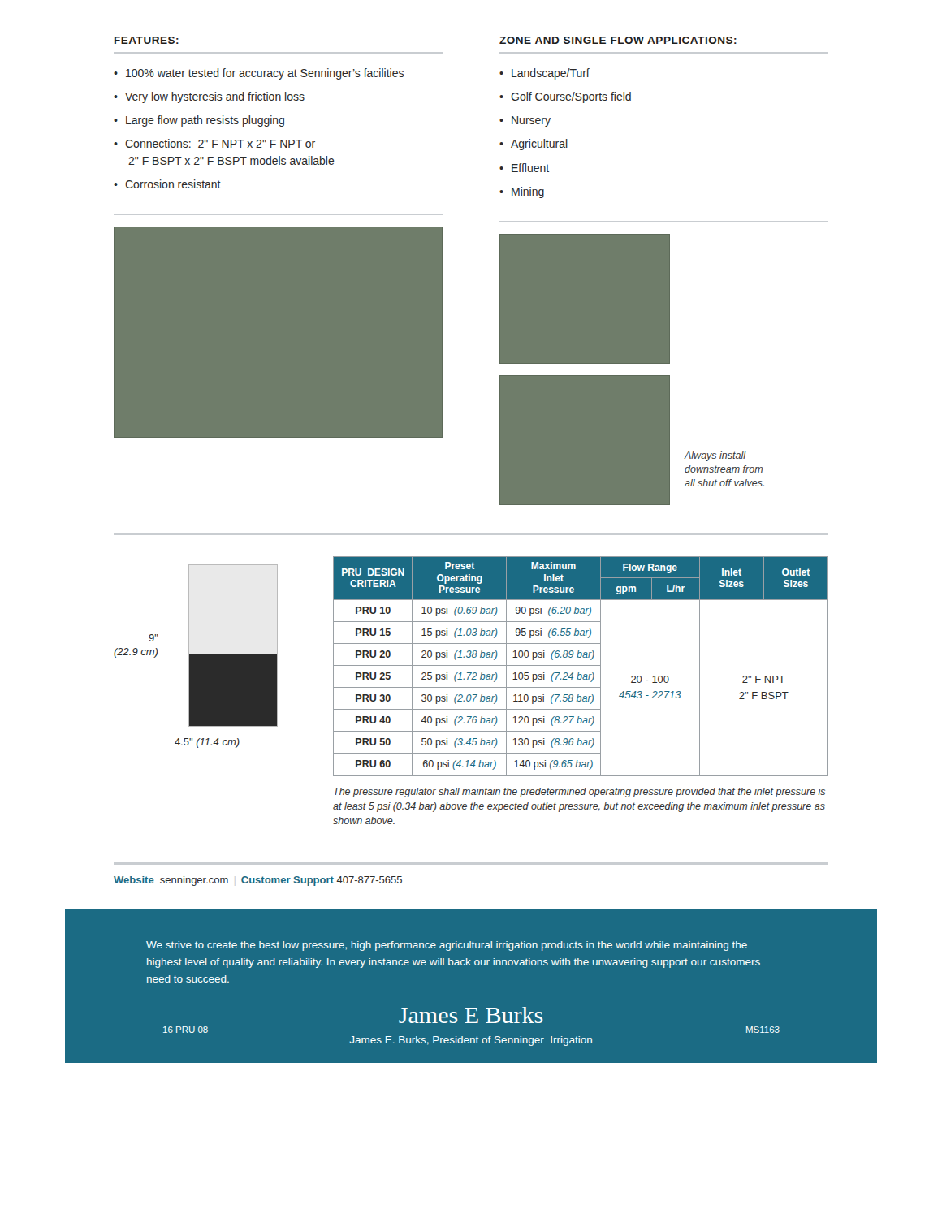Features:
100% water tested for accuracy at Senninger’s facilities
Very low hysteresis and friction loss
Large flow path resists plugging
Connections: 2" F NPT x 2" F NPT or2" F BSPT x 2" F BSPT models available
Corrosion resistant
Zone and Single Flow Applications:
Landscape/Turf
Golf Course/Sports field
Nursery
Agricultural
Effluent
Mining
Always install
downstream from
all shut off valves.
9"
(22.9 cm)
4.5" (11.4 cm)
| PRU DESIGN CRITERIA | Preset Operating Pressure | Maximum Inlet Pressure | Flow Range | Inlet Sizes | Outlet Sizes |
| --- | --- | --- | --- | --- | --- |
| gpm | L/hr |
| PRU 10 | 10 psi (0.69 bar) | 90 psi (6.20 bar) | 20 - 100 4543 - 22713 | 2" F NPT 2" F BSPT |
| PRU 15 | 15 psi (1.03 bar) | 95 psi (6.55 bar) |
| PRU 20 | 20 psi (1.38 bar) | 100 psi (6.89 bar) |
| PRU 25 | 25 psi (1.72 bar) | 105 psi (7.24 bar) |
| PRU 30 | 30 psi (2.07 bar) | 110 psi (7.58 bar) |
| PRU 40 | 40 psi (2.76 bar) | 120 psi (8.27 bar) |
| PRU 50 | 50 psi (3.45 bar) | 130 psi (8.96 bar) |
| PRU 60 | 60 psi (4.14 bar) | 140 psi (9.65 bar) |
The pressure regulator shall maintain the predetermined operating pressure provided that the inlet pressure is at least 5 psi (0.34 bar) above the expected outlet pressure, but not exceeding the maximum inlet pressure as shown above.
Website senninger.com|Customer Support 407-877-5655
We strive to create the best low pressure, high performance agricultural irrigation products in the world while maintaining the highest level of quality and reliability. In every instance we will back our innovations with the unwavering support our customers need to succeed.
James E Burks
James E. Burks, President of Senninger Irrigation
16 PRU 08
MS1163